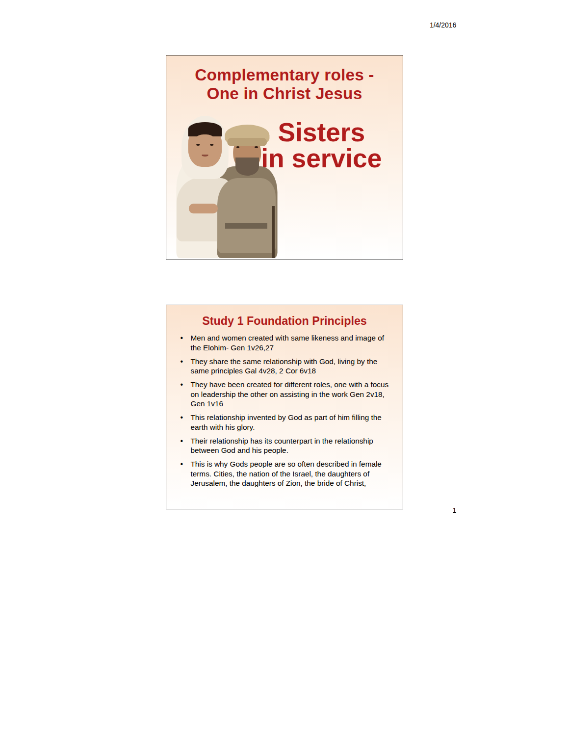1/4/2016
Complementary roles -
One in Christ Jesus
Sisters
in service
Study 1 Foundation Principles
Men and women created with same likeness and image of the Elohim- Gen 1v26,27
They share the same relationship with God, living by the same principles Gal 4v28, 2 Cor 6v18
They have been created for different roles, one with a focus on leadership the other on assisting in the work Gen 2v18, Gen 1v16
This relationship invented by God as part of him filling the earth with his glory.
Their relationship has its counterpart in the relationship between God and his people.
This is why Gods people are so often described in female terms. Cities, the nation of the Israel, the daughters of Jerusalem, the daughters of Zion, the bride of Christ,
1